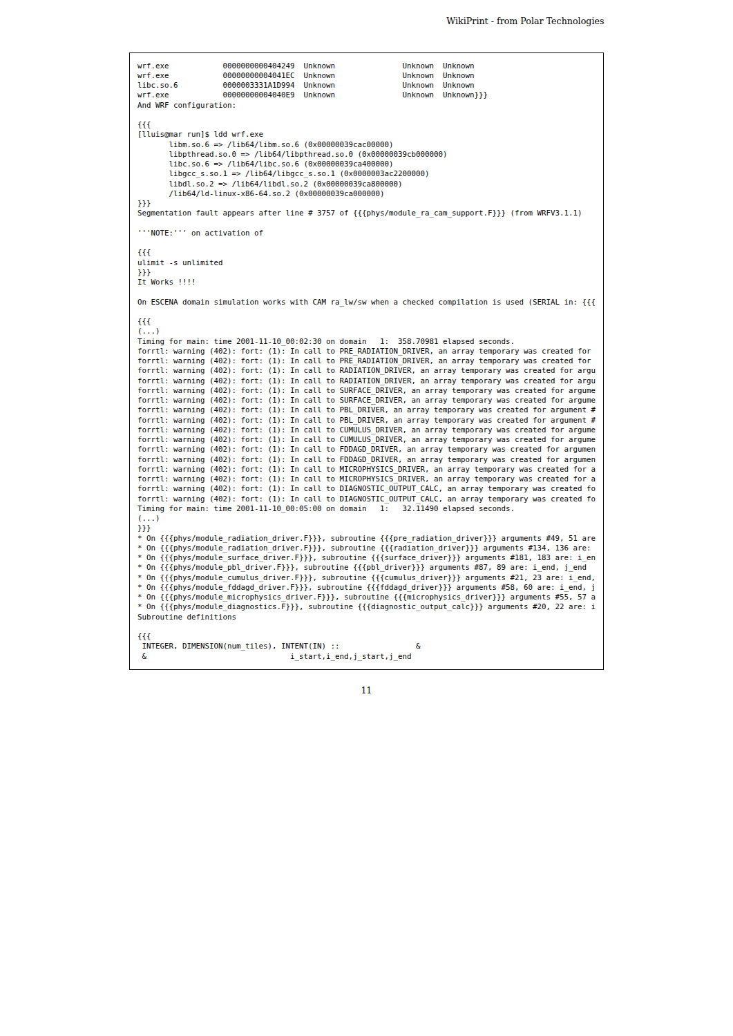WikiPrint - from Polar Technologies
wrf.exe            0000000000404249  Unknown               Unknown  Unknown
wrf.exe            00000000004041EC  Unknown               Unknown  Unknown
libc.so.6          0000003331A1D994  Unknown               Unknown  Unknown
wrf.exe            00000000004040E9  Unknown               Unknown  Unknown}}}
And WRF configuration:

{{{
[lluis@mar run]$ ldd wrf.exe
       libm.so.6 => /lib64/libm.so.6 (0x00000039cac00000)
       libpthread.so.0 => /lib64/libpthread.so.0 (0x00000039cb000000)
       libc.so.6 => /lib64/libc.so.6 (0x00000039ca400000)
       libgcc_s.so.1 => /lib64/libgcc_s.so.1 (0x0000003ac2200000)
       libdl.so.2 => /lib64/libdl.so.2 (0x00000039ca800000)
       /lib64/ld-linux-x86-64.so.2 (0x00000039ca000000)
}}}
Segmentation fault appears after line # 3757 of {{{phys/module_ra_cam_support.F}}} (from WRFV3.1.1)

'''NOTE:''' on activation of

{{{
ulimit -s unlimited
}}}
It Works !!!!

On ESCENA domain simulation works with CAM ra_lw/sw when a checked compilation is used (SERIAL in: {{{/oceano/gmeteo/WORK/

{{{
(...)
Timing for main: time 2001-11-10_00:02:30 on domain   1:  358.70981 elapsed seconds.
forrtl: warning (402): fort: (1): In call to PRE_RADIATION_DRIVER, an array temporary was created for argument #49
forrtl: warning (402): fort: (1): In call to PRE_RADIATION_DRIVER, an array temporary was created for argument #51
forrtl: warning (402): fort: (1): In call to RADIATION_DRIVER, an array temporary was created for argument #134
forrtl: warning (402): fort: (1): In call to RADIATION_DRIVER, an array temporary was created for argument #136
forrtl: warning (402): fort: (1): In call to SURFACE_DRIVER, an array temporary was created for argument #181
forrtl: warning (402): fort: (1): In call to SURFACE_DRIVER, an array temporary was created for argument #183
forrtl: warning (402): fort: (1): In call to PBL_DRIVER, an array temporary was created for argument #87
forrtl: warning (402): fort: (1): In call to PBL_DRIVER, an array temporary was created for argument #89
forrtl: warning (402): fort: (1): In call to CUMULUS_DRIVER, an array temporary was created for argument #21
forrtl: warning (402): fort: (1): In call to CUMULUS_DRIVER, an array temporary was created for argument #23
forrtl: warning (402): fort: (1): In call to FDDAGD_DRIVER, an array temporary was created for argument #58
forrtl: warning (402): fort: (1): In call to FDDAGD_DRIVER, an array temporary was created for argument #60
forrtl: warning (402): fort: (1): In call to MICROPHYSICS_DRIVER, an array temporary was created for argument #55
forrtl: warning (402): fort: (1): In call to MICROPHYSICS_DRIVER, an array temporary was created for argument #57
forrtl: warning (402): fort: (1): In call to DIAGNOSTIC_OUTPUT_CALC, an array temporary was created for argument #20
forrtl: warning (402): fort: (1): In call to DIAGNOSTIC_OUTPUT_CALC, an array temporary was created for argument #22
Timing for main: time 2001-11-10_00:05:00 on domain   1:   32.11490 elapsed seconds.
(...)
}}}
* On {{{phys/module_radiation_driver.F}}}, subroutine {{{pre_radiation_driver}}} arguments #49, 51 are: i_end, j_end
* On {{{phys/module_radiation_driver.F}}}, subroutine {{{radiation_driver}}} arguments #134, 136 are: i_end, j_end
* On {{{phys/module_surface_driver.F}}}, subroutine {{{surface_driver}}} arguments #181, 183 are: i_end, j_end
* On {{{phys/module_pbl_driver.F}}}, subroutine {{{pbl_driver}}} arguments #87, 89 are: i_end, j_end
* On {{{phys/module_cumulus_driver.F}}}, subroutine {{{cumulus_driver}}} arguments #21, 23 are: i_end, j_end
* On {{{phys/module_fddagd_driver.F}}}, subroutine {{{fddagd_driver}}} arguments #58, 60 are: i_end, j_end
* On {{{phys/module_microphysics_driver.F}}}, subroutine {{{microphysics_driver}}} arguments #55, 57 are: i_end, j_end
* On {{{phys/module_diagnostics.F}}}, subroutine {{{diagnostic_output_calc}}} arguments #20, 22 are: i_end, j_end
Subroutine definitions

{{{
 INTEGER, DIMENSION(num_tiles), INTENT(IN) ::                 &
 &                                i_start,i_end,j_start,j_end
11